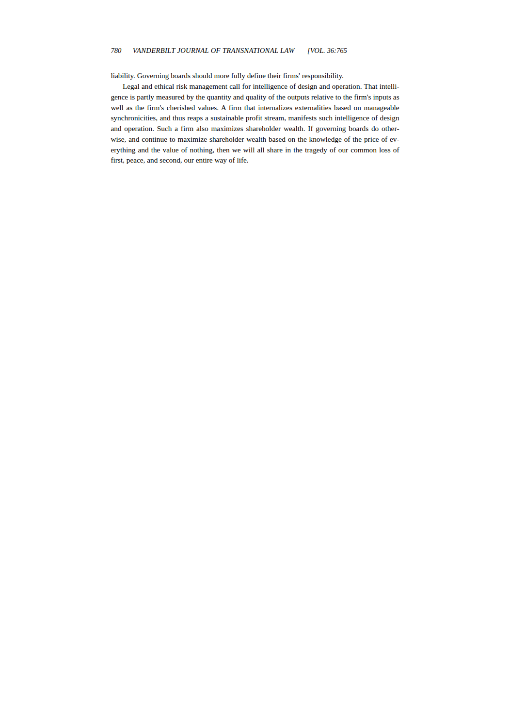780 VANDERBILT JOURNAL OF TRANSNATIONAL LAW[VOL. 36:765
liability. Governing boards should more fully define their firms' responsibility.
Legal and ethical risk management call for intelligence of design and operation. That intelligence is partly measured by the quantity and quality of the outputs relative to the firm's inputs as well as the firm's cherished values. A firm that internalizes externalities based on manageable synchronicities, and thus reaps a sustainable profit stream, manifests such intelligence of design and operation. Such a firm also maximizes shareholder wealth. If governing boards do otherwise, and continue to maximize shareholder wealth based on the knowledge of the price of everything and the value of nothing, then we will all share in the tragedy of our common loss of first, peace, and second, our entire way of life.